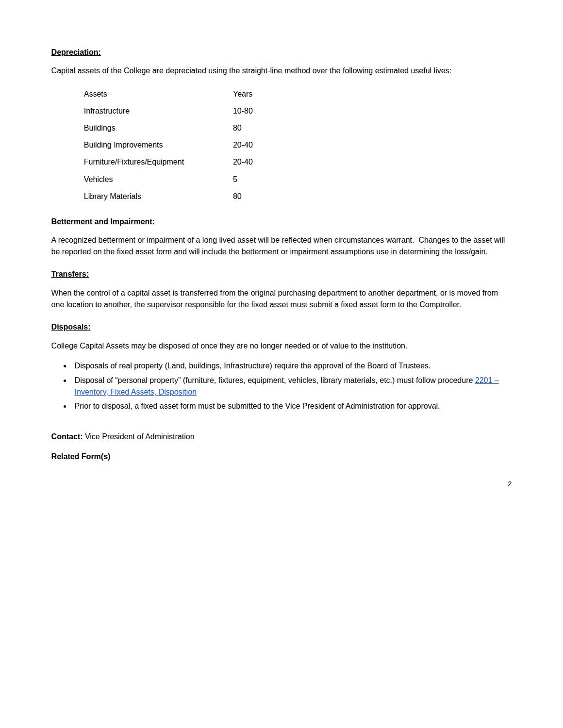Depreciation:
Capital assets of the College are depreciated using the straight-line method over the following estimated useful lives:
| Assets | Years |
| Infrastructure | 10-80 |
| Buildings | 80 |
| Building Improvements | 20-40 |
| Furniture/Fixtures/Equipment | 20-40 |
| Vehicles | 5 |
| Library Materials | 80 |
Betterment and Impairment:
A recognized betterment or impairment of a long lived asset will be reflected when circumstances warrant. Changes to the asset will be reported on the fixed asset form and will include the betterment or impairment assumptions use in determining the loss/gain.
Transfers:
When the control of a capital asset is transferred from the original purchasing department to another department, or is moved from one location to another, the supervisor responsible for the fixed asset must submit a fixed asset form to the Comptroller.
Disposals:
College Capital Assets may be disposed of once they are no longer needed or of value to the institution.
Disposals of real property (Land, buildings, Infrastructure) require the approval of the Board of Trustees.
Disposal of “personal property” (furniture, fixtures, equipment, vehicles, library materials, etc.) must follow procedure 2201 – Inventory, Fixed Assets, Disposition
Prior to disposal, a fixed asset form must be submitted to the Vice President of Administration for approval.
Contact: Vice President of Administration
Related Form(s)
2